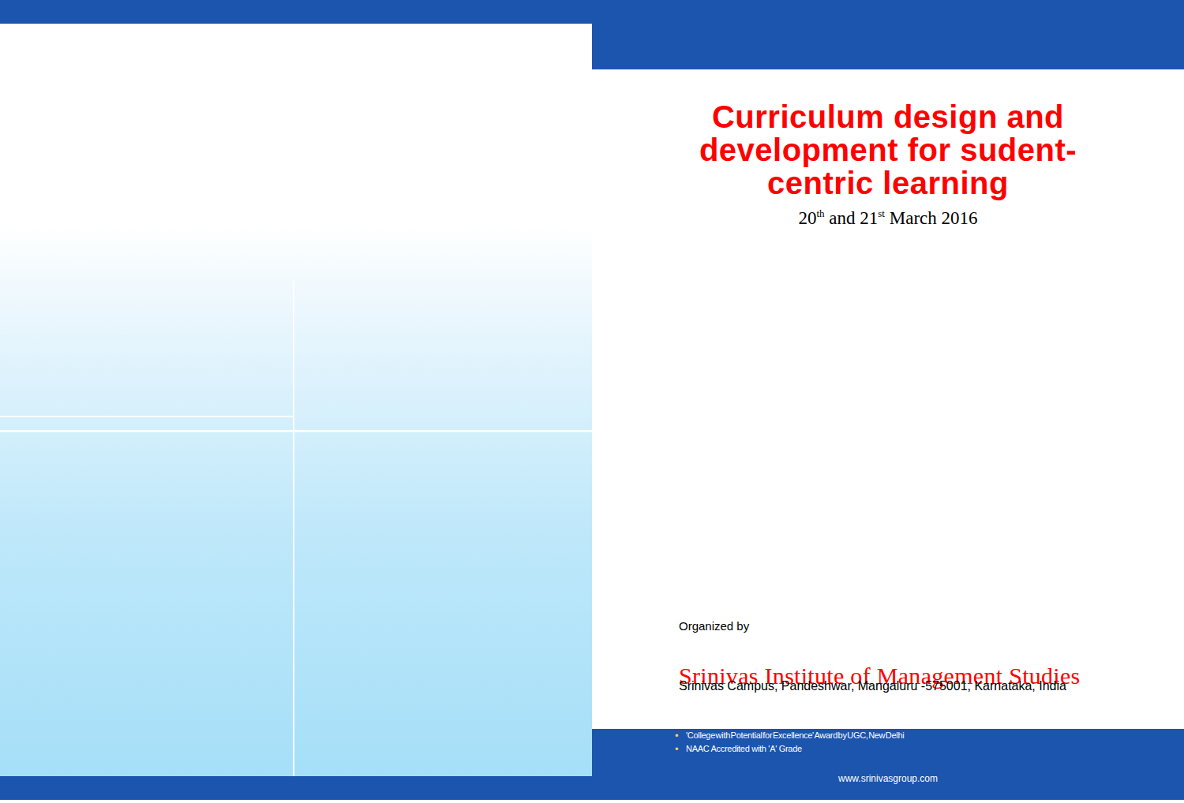Two Day National Seminar on
Curriculum design and development for sudent-centric learning
20th and 21st March 2016
Organized by
Srinivas Institute of Management Studies
Srinivas Campus, Pandeshwar, Mangaluru -575001, Karnataka, India
'College with Potential for Excellence' Award by UGC, New Delhi
NAAC Accredited with 'A' Grade
www.srinivasgroup.com